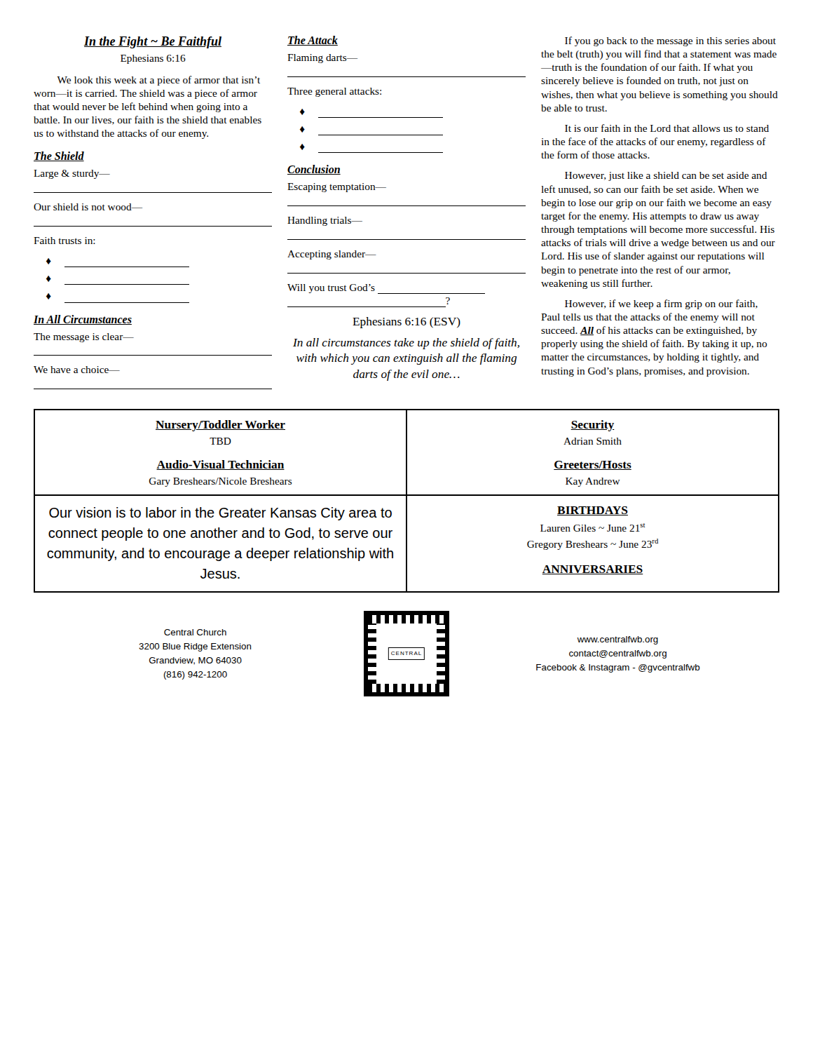In the Fight ~ Be Faithful
Ephesians 6:16
We look this week at a piece of armor that isn’t worn—it is carried. The shield was a piece of armor that would never be left behind when going into a battle. In our lives, our faith is the shield that enables us to withstand the attacks of our enemy.
The Shield
Large & sturdy—
Our shield is not wood—
Faith trusts in:
In All Circumstances
The message is clear—
We have a choice—
The Attack
Flaming darts—
Three general attacks:
Conclusion
Escaping temptation—
Handling trials—
Accepting slander—
Will you trust God’s
?
Ephesians 6:16 (ESV)
In all circumstances take up the shield of faith, with which you can extinguish all the flaming darts of the evil one…
If you go back to the message in this series about the belt (truth) you will find that a statement was made—truth is the foundation of our faith. If what you sincerely believe is founded on truth, not just on wishes, then what you believe is something you should be able to trust.
It is our faith in the Lord that allows us to stand in the face of the attacks of our enemy, regardless of the form of those attacks.
However, just like a shield can be set aside and left unused, so can our faith be set aside. When we begin to lose our grip on our faith we become an easy target for the enemy. His attempts to draw us away through temptations will become more successful. His attacks of trials will drive a wedge between us and our Lord. His use of slander against our reputations will begin to penetrate into the rest of our armor, weakening us still further.
However, if we keep a firm grip on our faith, Paul tells us that the attacks of the enemy will not succeed. All of his attacks can be extinguished, by properly using the shield of faith. By taking it up, no matter the circumstances, by holding it tightly, and trusting in God’s plans, promises, and provision.
| Nursery/Toddler Worker TBD Audio-Visual Technician Gary Breshears/Nicole Breshears | Security Adrian Smith Greeters/Hosts Kay Andrew |
| Our vision is to labor in the Greater Kansas City area to connect people to one another and to God, to serve our community, and to encourage a deeper relationship with Jesus. | BIRTHDAYS Lauren Giles ~ June 21 st Gregory Breshears ~ June 23 rd ANNIVERSARIES |
Central Church
3200 Blue Ridge Extension
Grandview, MO 64030
(816) 942-1200
www.centralfwb.org
contact@centralfwb.org
Facebook & Instagram - @gvcentralfwb